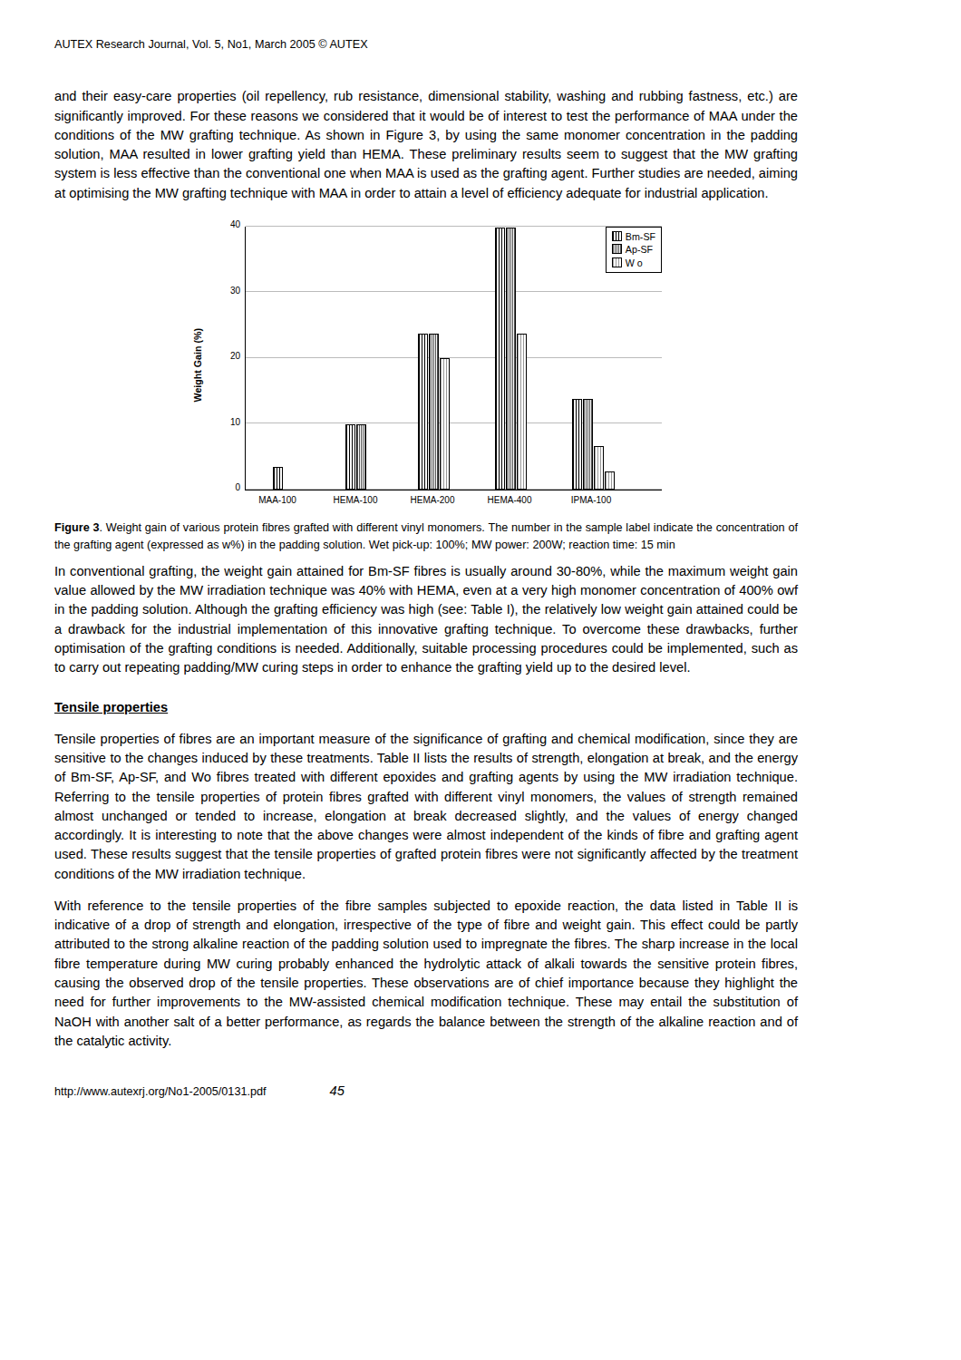AUTEX Research Journal, Vol. 5, No1, March 2005 © AUTEX
and their easy-care properties (oil repellency, rub resistance, dimensional stability, washing and rubbing fastness, etc.) are significantly improved. For these reasons we considered that it would be of interest to test the performance of MAA under the conditions of the MW grafting technique. As shown in Figure 3, by using the same monomer concentration in the padding solution, MAA resulted in lower grafting yield than HEMA. These preliminary results seem to suggest that the MW grafting system is less effective than the conventional one when MAA is used as the grafting agent. Further studies are needed, aiming at optimising the MW grafting technique with MAA in order to attain a level of efficiency adequate for industrial application.
Weight Gain (%)
0
10
20
30
40
Bm-SF
Ap-SF
W o
MAA-100 HEMA-100 HEMA-200 HEMA-400 IPMA-100
Figure 3. Weight gain of various protein fibres grafted with different vinyl monomers. The number in the sample label indicate the concentration of the grafting agent (expressed as w%) in the padding solution. Wet pick-up: 100%; MW power: 200W; reaction time: 15 min
In conventional grafting, the weight gain attained for Bm-SF fibres is usually around 30-80%, while the maximum weight gain value allowed by the MW irradiation technique was 40% with HEMA, even at a very high monomer concentration of 400% owf in the padding solution. Although the grafting efficiency was high (see: Table I), the relatively low weight gain attained could be a drawback for the industrial implementation of this innovative grafting technique. To overcome these drawbacks, further optimisation of the grafting conditions is needed. Additionally, suitable processing procedures could be implemented, such as to carry out repeating padding/MW curing steps in order to enhance the grafting yield up to the desired level.
Tensile properties
Tensile properties of fibres are an important measure of the significance of grafting and chemical modification, since they are sensitive to the changes induced by these treatments. Table II lists the results of strength, elongation at break, and the energy of Bm-SF, Ap-SF, and Wo fibres treated with different epoxides and grafting agents by using the MW irradiation technique. Referring to the tensile properties of protein fibres grafted with different vinyl monomers, the values of strength remained almost unchanged or tended to increase, elongation at break decreased slightly, and the values of energy changed accordingly. It is interesting to note that the above changes were almost independent of the kinds of fibre and grafting agent used. These results suggest that the tensile properties of grafted protein fibres were not significantly affected by the treatment conditions of the MW irradiation technique.
With reference to the tensile properties of the fibre samples subjected to epoxide reaction, the data listed in Table II is indicative of a drop of strength and elongation, irrespective of the type of fibre and weight gain. This effect could be partly attributed to the strong alkaline reaction of the padding solution used to impregnate the fibres. The sharp increase in the local fibre temperature during MW curing probably enhanced the hydrolytic attack of alkali towards the sensitive protein fibres, causing the observed drop of the tensile properties. These observations are of chief importance because they highlight the need for further improvements to the MW-assisted chemical modification technique. These may entail the substitution of NaOH with another salt of a better performance, as regards the balance between the strength of the alkaline reaction and of the catalytic activity.
http://www.autexrj.org/No1-2005/0131.pdf 45